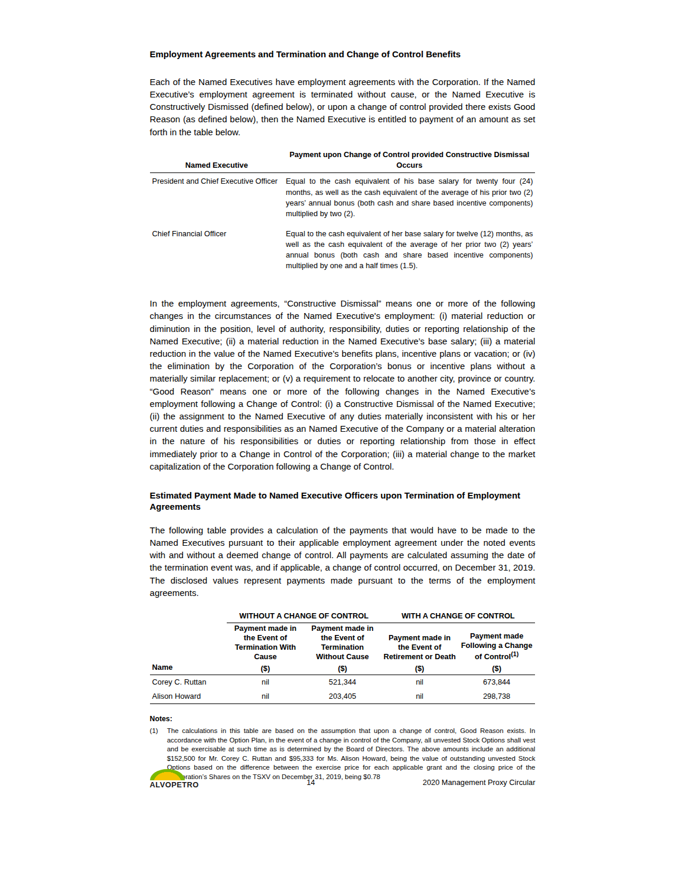Employment Agreements and Termination and Change of Control Benefits
Each of the Named Executives have employment agreements with the Corporation. If the Named Executive’s employment agreement is terminated without cause, or the Named Executive is Constructively Dismissed (defined below), or upon a change of control provided there exists Good Reason (as defined below), then the Named Executive is entitled to payment of an amount as set forth in the table below.
| Named Executive | Payment upon Change of Control provided Constructive Dismissal Occurs |
| --- | --- |
| President and Chief Executive Officer | Equal to the cash equivalent of his base salary for twenty four (24) months, as well as the cash equivalent of the average of his prior two (2) years’ annual bonus (both cash and share based incentive components) multiplied by two (2). |
| Chief Financial Officer | Equal to the cash equivalent of her base salary for twelve (12) months, as well as the cash equivalent of the average of her prior two (2) years’ annual bonus (both cash and share based incentive components) multiplied by one and a half times (1.5). |
In the employment agreements, “Constructive Dismissal” means one or more of the following changes in the circumstances of the Named Executive's employment: (i) material reduction or diminution in the position, level of authority, responsibility, duties or reporting relationship of the Named Executive; (ii) a material reduction in the Named Executive’s base salary; (iii) a material reduction in the value of the Named Executive’s benefits plans, incentive plans or vacation; or (iv) the elimination by the Corporation of the Corporation’s bonus or incentive plans without a materially similar replacement; or (v) a requirement to relocate to another city, province or country. “Good Reason” means one or more of the following changes in the Named Executive’s employment following a Change of Control: (i) a Constructive Dismissal of the Named Executive; (ii) the assignment to the Named Executive of any duties materially inconsistent with his or her current duties and responsibilities as an Named Executive of the Company or a material alteration in the nature of his responsibilities or duties or reporting relationship from those in effect immediately prior to a Change in Control of the Corporation; (iii) a material change to the market capitalization of the Corporation following a Change of Control.
Estimated Payment Made to Named Executive Officers upon Termination of Employment Agreements
The following table provides a calculation of the payments that would have to be made to the Named Executives pursuant to their applicable employment agreement under the noted events with and without a deemed change of control. All payments are calculated assuming the date of the termination event was, and if applicable, a change of control occurred, on December 31, 2019. The disclosed values represent payments made pursuant to the terms of the employment agreements.
| | WITHOUT A CHANGE OF CONTROL | WITH A CHANGE OF CONTROL |
| --- | --- | --- |
| | Payment made in the Event of Termination With Cause | Payment made in the Event of Termination Without Cause | Payment made in the Event of Retirement or Death | Payment made Following a Change of Control (1) |
| Name | ($) | ($) | ($) | ($) |
| Corey C. Ruttan | nil | 521,344 | nil | 673,844 |
| Alison Howard | nil | 203,405 | nil | 298,738 |
Notes:
(1)
The calculations in this table are based on the assumption that upon a change of control, Good Reason exists. In accordance with the Option Plan, in the event of a change in control of the Company, all unvested Stock Options shall vest and be exercisable at such time as is determined by the Board of Directors. The above amounts include an additional $152,500 for Mr. Corey C. Ruttan and $95,333 for Ms. Alison Howard, being the value of outstanding unvested Stock Options based on the difference between the exercise price for each applicable grant and the closing price of the Corporation’s Shares on the TSXV on December 31, 2019, being $0.78
ALVOPETRO
14
2020 Management Proxy Circular